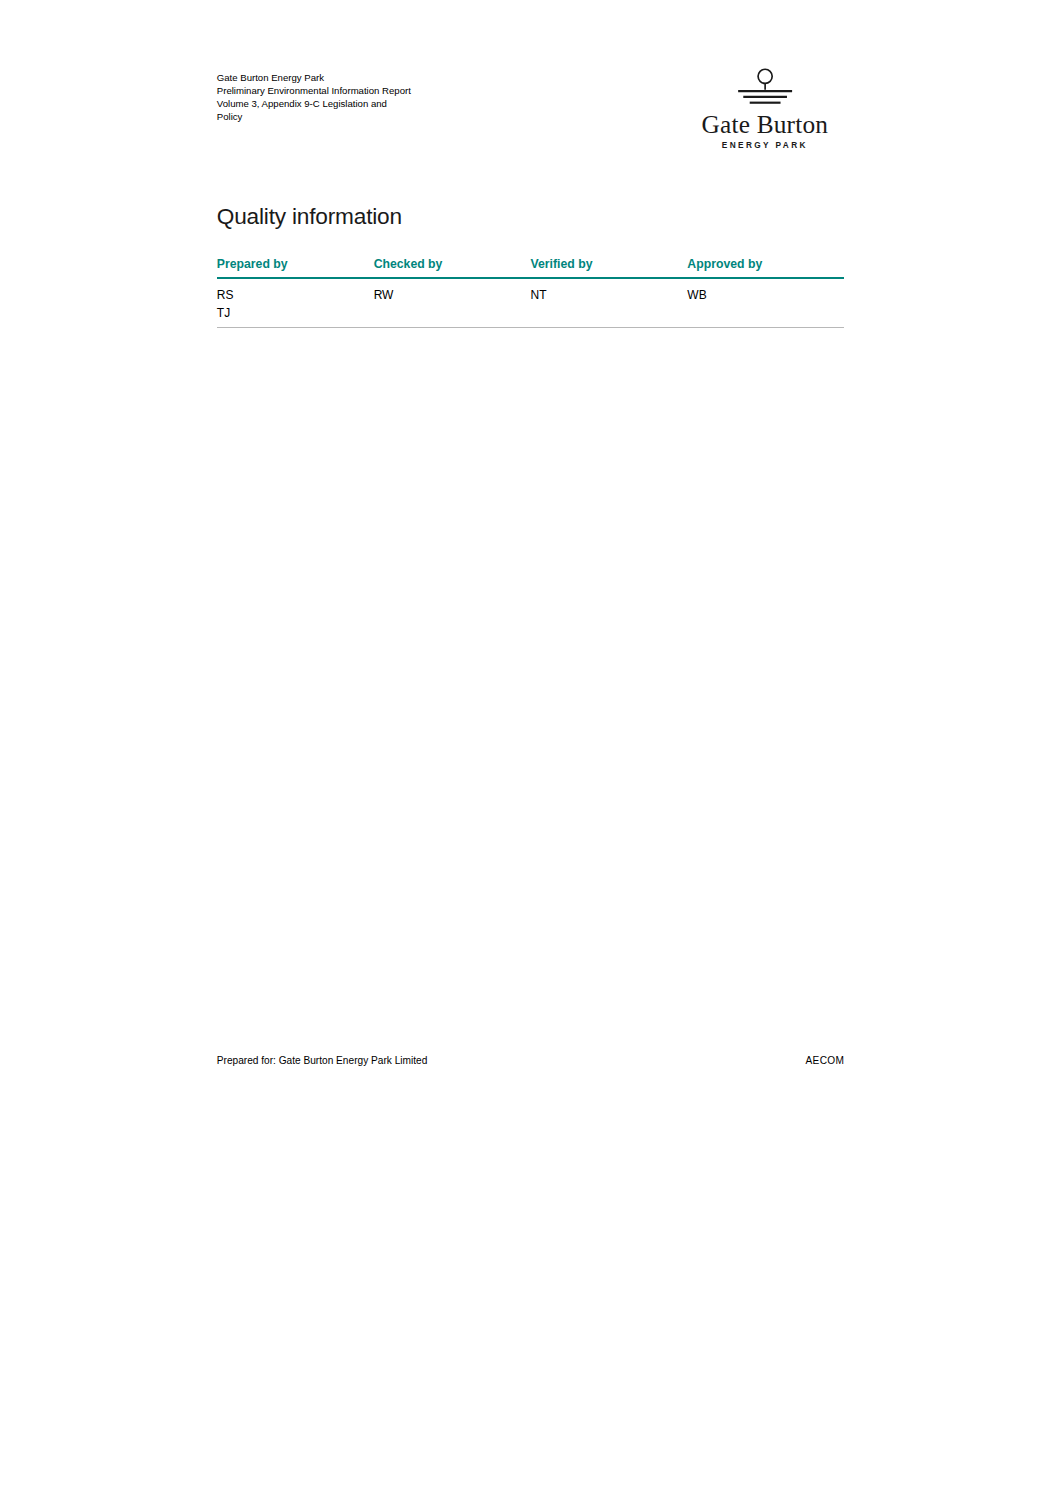Gate Burton Energy Park
Preliminary Environmental Information Report
Volume 3, Appendix 9-C Legislation and
Policy
Gate Burton
ENERGY PARK
Quality information
| Prepared by | Checked by | Verified by | Approved by |
| --- | --- | --- | --- |
| RS TJ | RW | NT | WB |
Prepared for: Gate Burton Energy Park Limited
AECOM